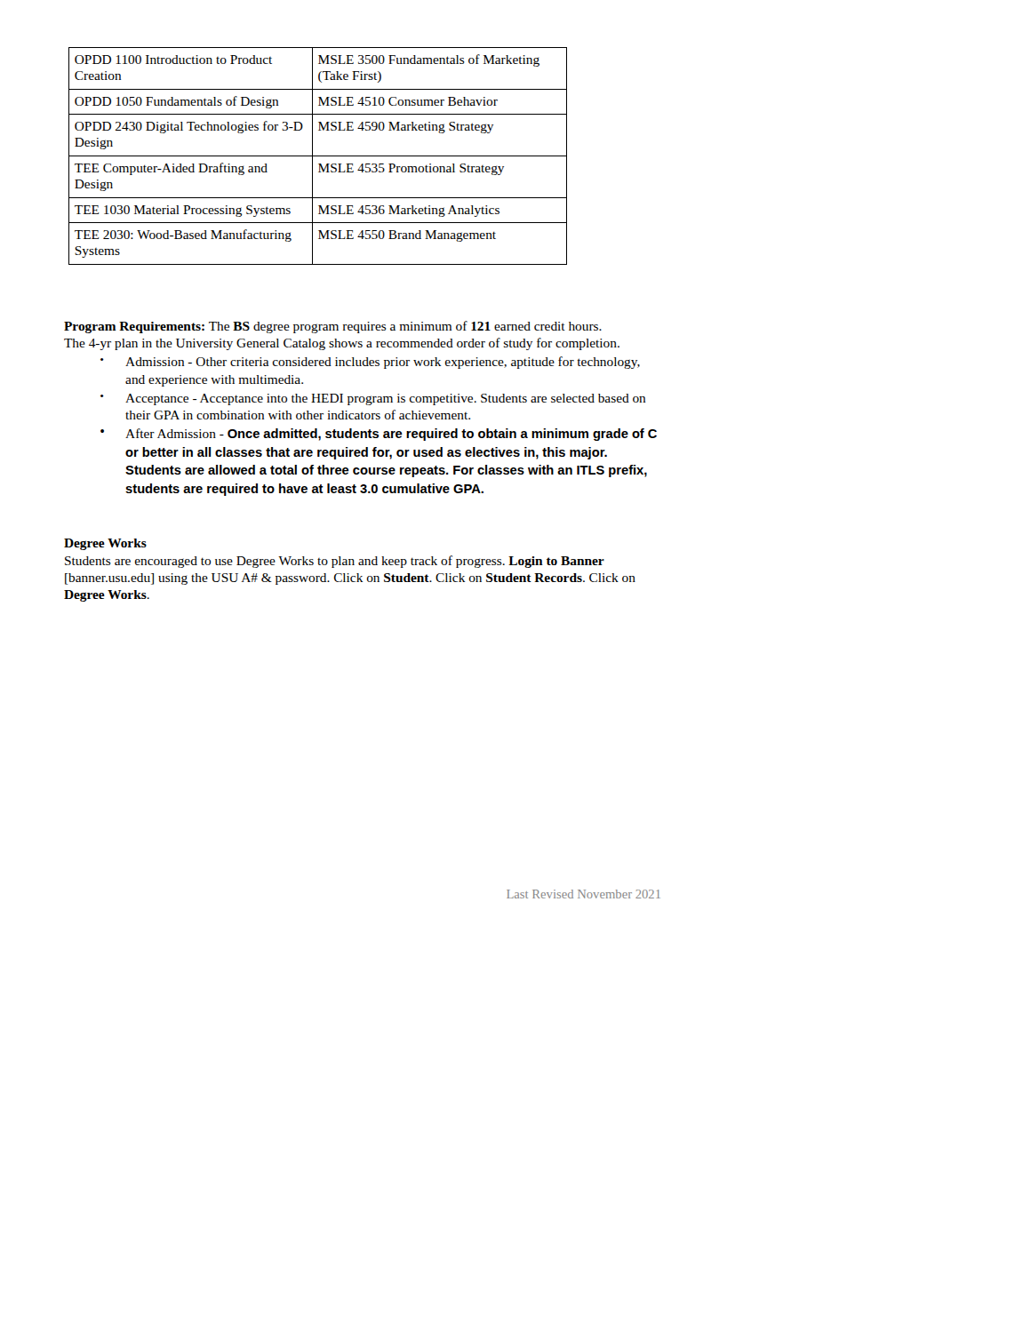| OPDD 1100 Introduction to Product Creation | MSLE 3500 Fundamentals of Marketing (Take First) |
| OPDD 1050 Fundamentals of Design | MSLE 4510 Consumer Behavior |
| OPDD 2430 Digital Technologies for 3-D Design | MSLE 4590 Marketing Strategy |
| TEE Computer-Aided Drafting and Design | MSLE 4535 Promotional Strategy |
| TEE 1030 Material Processing Systems | MSLE 4536 Marketing Analytics |
| TEE 2030: Wood-Based Manufacturing Systems | MSLE 4550 Brand Management |
Program Requirements: The BS degree program requires a minimum of 121 earned credit hours.
The 4-yr plan in the University General Catalog shows a recommended order of study for completion.
Admission - Other criteria considered includes prior work experience, aptitude for technology, and experience with multimedia.
Acceptance - Acceptance into the HEDI program is competitive. Students are selected based on their GPA in combination with other indicators of achievement.
After Admission - Once admitted, students are required to obtain a minimum grade of C or better in all classes that are required for, or used as electives in, this major. Students are allowed a total of three course repeats. For classes with an ITLS prefix, students are required to have at least 3.0 cumulative GPA.
Degree Works
Students are encouraged to use Degree Works to plan and keep track of progress. Login to Banner [banner.usu.edu] using the USU A# & password. Click on Student. Click on Student Records. Click on Degree Works.
Last Revised November 2021